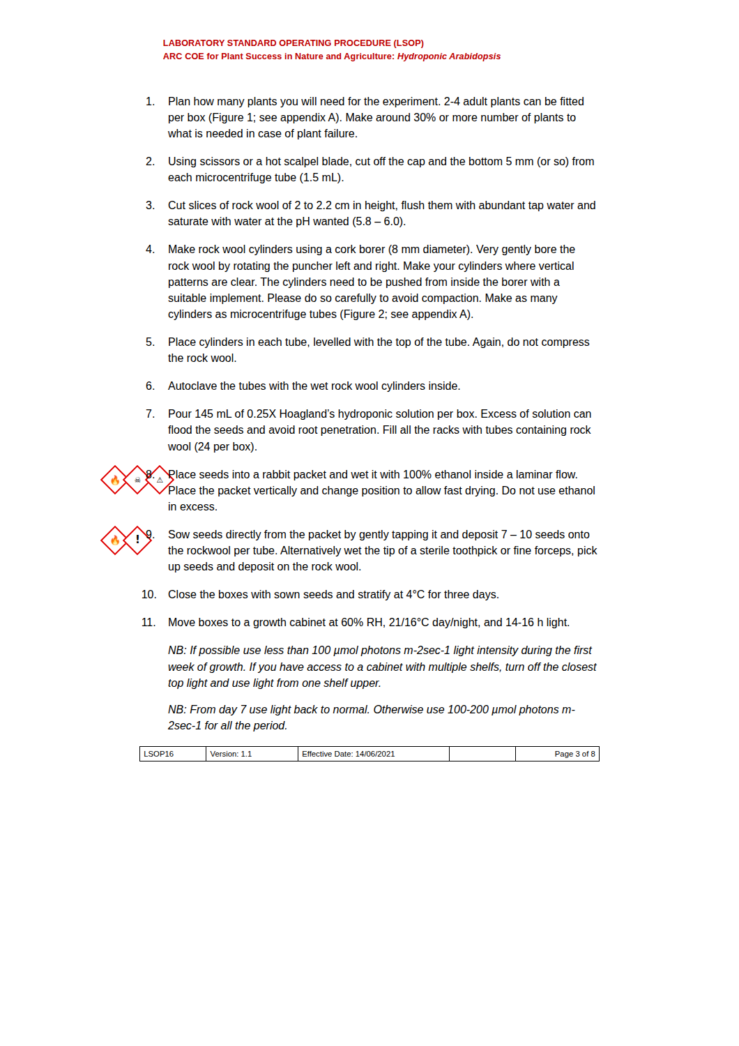LABORATORY STANDARD OPERATING PROCEDURE (LSOP)
ARC COE for Plant Success in Nature and Agriculture: Hydroponic Arabidopsis
🔥
☠
⚠
🔥
!
Plan how many plants you will need for the experiment. 2-4 adult plants can be fitted per box (Figure 1; see appendix A). Make around 30% or more number of plants to what is needed in case of plant failure.
Using scissors or a hot scalpel blade, cut off the cap and the bottom 5 mm (or so) from each microcentrifuge tube (1.5 mL).
Cut slices of rock wool of 2 to 2.2 cm in height, flush them with abundant tap water and saturate with water at the pH wanted (5.8 – 6.0).
Make rock wool cylinders using a cork borer (8 mm diameter). Very gently bore the rock wool by rotating the puncher left and right. Make your cylinders where vertical patterns are clear. The cylinders need to be pushed from inside the borer with a suitable implement. Please do so carefully to avoid compaction. Make as many cylinders as microcentrifuge tubes (Figure 2; see appendix A).
Place cylinders in each tube, levelled with the top of the tube. Again, do not compress the rock wool.
Autoclave the tubes with the wet rock wool cylinders inside.
Pour 145 mL of 0.25X Hoagland’s hydroponic solution per box. Excess of solution can flood the seeds and avoid root penetration. Fill all the racks with tubes containing rock wool (24 per box).
Place seeds into a rabbit packet and wet it with 100% ethanol inside a laminar flow. Place the packet vertically and change position to allow fast drying. Do not use ethanol in excess.
Sow seeds directly from the packet by gently tapping it and deposit 7 – 10 seeds onto the rockwool per tube. Alternatively wet the tip of a sterile toothpick or fine forceps, pick up seeds and deposit on the rock wool.
Close the boxes with sown seeds and stratify at 4°C for three days.
Move boxes to a growth cabinet at 60% RH, 21/16°C day/night, and 14-16 h light.
NB: If possible use less than 100 µmol photons m-2sec-1 light intensity during the first week of growth. If you have access to a cabinet with multiple shelfs, turn off the closest top light and use light from one shelf upper.
NB: From day 7 use light back to normal. Otherwise use 100-200 µmol photons m-2sec-1 for all the period.
| LSOP16 | Version: 1.1 | Effective Date: 14/06/2021 | | Page 3 of 8 |